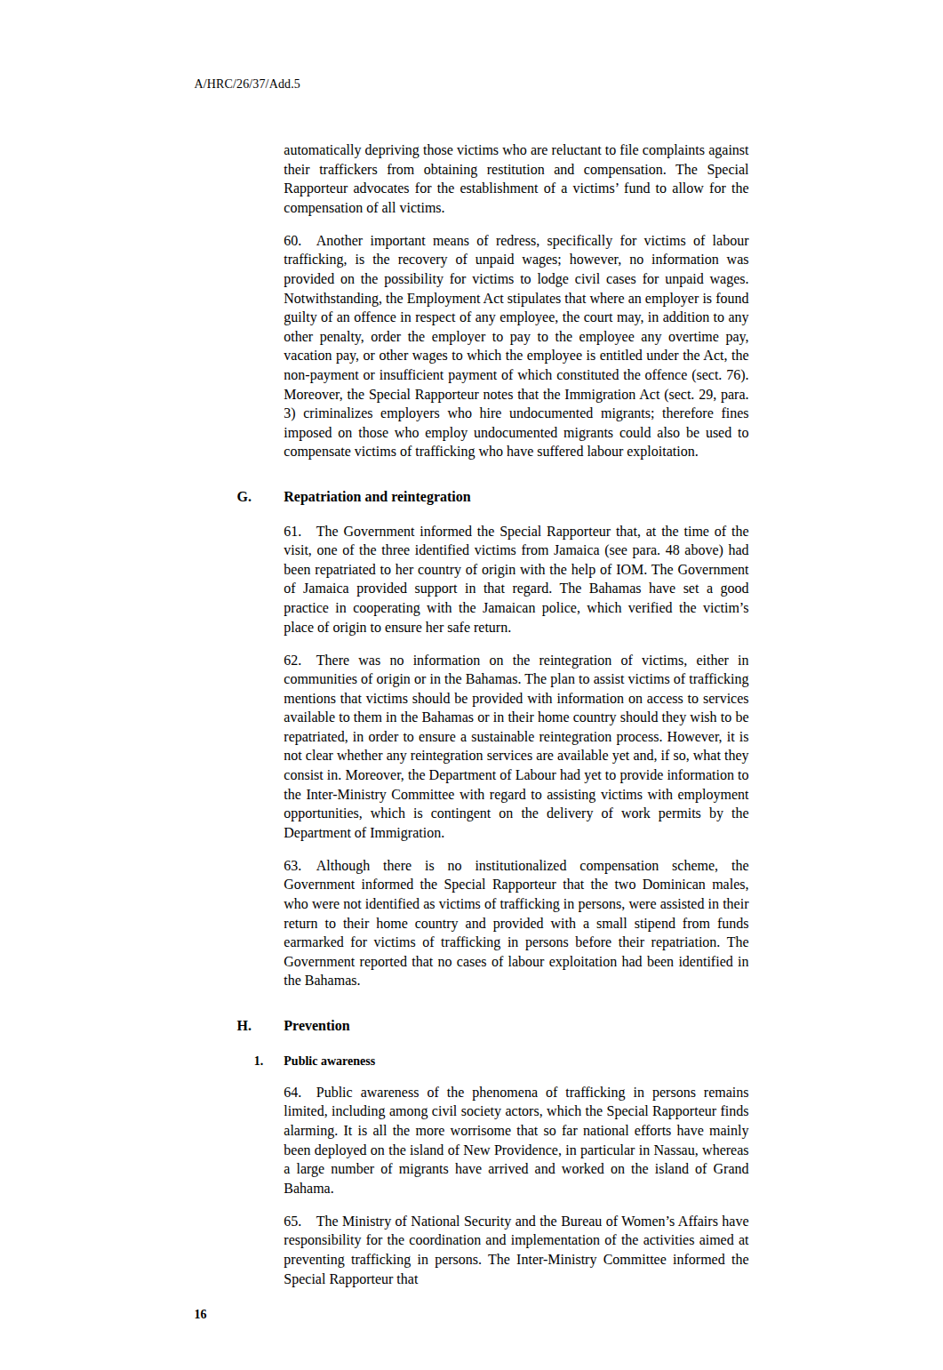A/HRC/26/37/Add.5
automatically depriving those victims who are reluctant to file complaints against their traffickers from obtaining restitution and compensation. The Special Rapporteur advocates for the establishment of a victims’ fund to allow for the compensation of all victims.
60. Another important means of redress, specifically for victims of labour trafficking, is the recovery of unpaid wages; however, no information was provided on the possibility for victims to lodge civil cases for unpaid wages. Notwithstanding, the Employment Act stipulates that where an employer is found guilty of an offence in respect of any employee, the court may, in addition to any other penalty, order the employer to pay to the employee any overtime pay, vacation pay, or other wages to which the employee is entitled under the Act, the non-payment or insufficient payment of which constituted the offence (sect. 76). Moreover, the Special Rapporteur notes that the Immigration Act (sect. 29, para. 3) criminalizes employers who hire undocumented migrants; therefore fines imposed on those who employ undocumented migrants could also be used to compensate victims of trafficking who have suffered labour exploitation.
G. Repatriation and reintegration
61. The Government informed the Special Rapporteur that, at the time of the visit, one of the three identified victims from Jamaica (see para. 48 above) had been repatriated to her country of origin with the help of IOM. The Government of Jamaica provided support in that regard. The Bahamas have set a good practice in cooperating with the Jamaican police, which verified the victim’s place of origin to ensure her safe return.
62. There was no information on the reintegration of victims, either in communities of origin or in the Bahamas. The plan to assist victims of trafficking mentions that victims should be provided with information on access to services available to them in the Bahamas or in their home country should they wish to be repatriated, in order to ensure a sustainable reintegration process. However, it is not clear whether any reintegration services are available yet and, if so, what they consist in. Moreover, the Department of Labour had yet to provide information to the Inter-Ministry Committee with regard to assisting victims with employment opportunities, which is contingent on the delivery of work permits by the Department of Immigration.
63. Although there is no institutionalized compensation scheme, the Government informed the Special Rapporteur that the two Dominican males, who were not identified as victims of trafficking in persons, were assisted in their return to their home country and provided with a small stipend from funds earmarked for victims of trafficking in persons before their repatriation. The Government reported that no cases of labour exploitation had been identified in the Bahamas.
H. Prevention
1. Public awareness
64. Public awareness of the phenomena of trafficking in persons remains limited, including among civil society actors, which the Special Rapporteur finds alarming. It is all the more worrisome that so far national efforts have mainly been deployed on the island of New Providence, in particular in Nassau, whereas a large number of migrants have arrived and worked on the island of Grand Bahama.
65. The Ministry of National Security and the Bureau of Women’s Affairs have responsibility for the coordination and implementation of the activities aimed at preventing trafficking in persons. The Inter-Ministry Committee informed the Special Rapporteur that
16